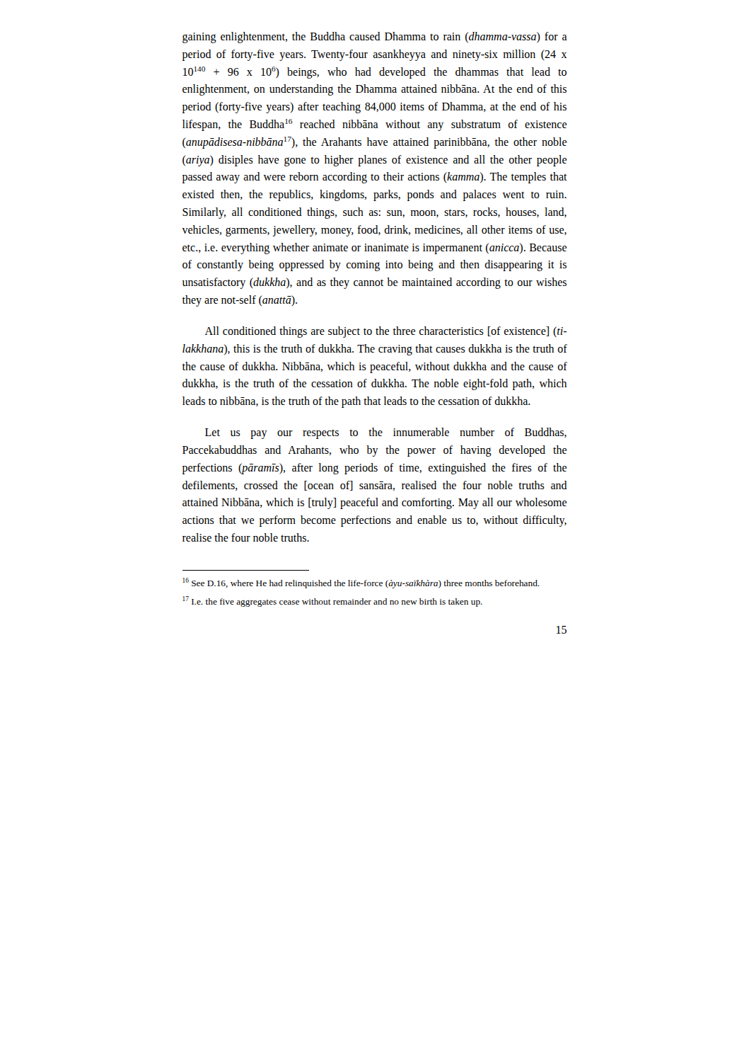gaining enlightenment, the Buddha caused Dhamma to rain (dhamma-vassa) for a period of forty-five years. Twenty-four asankheyya and ninety-six million (24 x 10140 + 96 x 106) beings, who had developed the dhammas that lead to enlightenment, on understanding the Dhamma attained nibbāna. At the end of this period (forty-five years) after teaching 84,000 items of Dhamma, at the end of his lifespan, the Buddha16 reached nibbāna without any substratum of existence (anupādisesa-nibbāna17), the Arahants have attained parinibbāna, the other noble (ariya) disiples have gone to higher planes of existence and all the other people passed away and were reborn according to their actions (kamma). The temples that existed then, the republics, kingdoms, parks, ponds and palaces went to ruin. Similarly, all conditioned things, such as: sun, moon, stars, rocks, houses, land, vehicles, garments, jewellery, money, food, drink, medicines, all other items of use, etc., i.e. everything whether animate or inanimate is impermanent (anicca). Because of constantly being oppressed by coming into being and then disappearing it is unsatisfactory (dukkha), and as they cannot be maintained according to our wishes they are not-self (anattā).
All conditioned things are subject to the three characteristics [of existence] (ti-lakkhana), this is the truth of dukkha. The craving that causes dukkha is the truth of the cause of dukkha. Nibbāna, which is peaceful, without dukkha and the cause of dukkha, is the truth of the cessation of dukkha. The noble eight-fold path, which leads to nibbāna, is the truth of the path that leads to the cessation of dukkha.
Let us pay our respects to the innumerable number of Buddhas, Paccekabuddhas and Arahants, who by the power of having developed the perfections (pāramīs), after long periods of time, extinguished the fires of the defilements, crossed the [ocean of] sansāra, realised the four noble truths and attained Nibbāna, which is [truly] peaceful and comforting. May all our wholesome actions that we perform become perfections and enable us to, without difficulty, realise the four noble truths.
16 See D.16, where He had relinquished the life-force (àyu-saïkhàra) three months beforehand.
17 I.e. the five aggregates cease without remainder and no new birth is taken up.
15